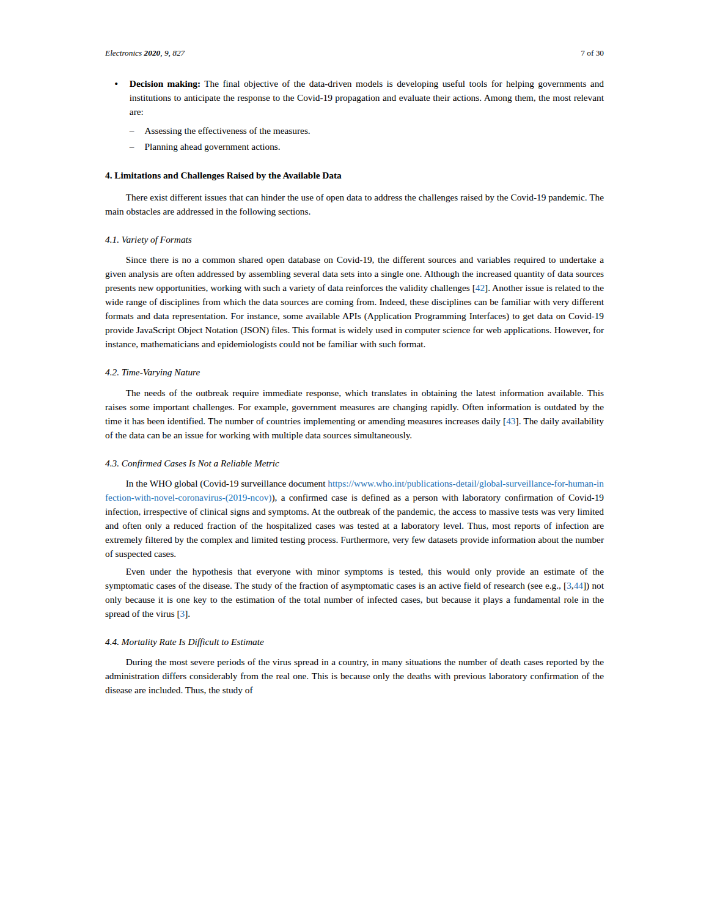Electronics 2020, 9, 827 7 of 30
Decision making: The final objective of the data-driven models is developing useful tools for helping governments and institutions to anticipate the response to the Covid-19 propagation and evaluate their actions. Among them, the most relevant are:
Assessing the effectiveness of the measures.
Planning ahead government actions.
4. Limitations and Challenges Raised by the Available Data
There exist different issues that can hinder the use of open data to address the challenges raised by the Covid-19 pandemic. The main obstacles are addressed in the following sections.
4.1. Variety of Formats
Since there is no a common shared open database on Covid-19, the different sources and variables required to undertake a given analysis are often addressed by assembling several data sets into a single one. Although the increased quantity of data sources presents new opportunities, working with such a variety of data reinforces the validity challenges [42]. Another issue is related to the wide range of disciplines from which the data sources are coming from. Indeed, these disciplines can be familiar with very different formats and data representation. For instance, some available APIs (Application Programming Interfaces) to get data on Covid-19 provide JavaScript Object Notation (JSON) files. This format is widely used in computer science for web applications. However, for instance, mathematicians and epidemiologists could not be familiar with such format.
4.2. Time-Varying Nature
The needs of the outbreak require immediate response, which translates in obtaining the latest information available. This raises some important challenges. For example, government measures are changing rapidly. Often information is outdated by the time it has been identified. The number of countries implementing or amending measures increases daily [43]. The daily availability of the data can be an issue for working with multiple data sources simultaneously.
4.3. Confirmed Cases Is Not a Reliable Metric
In the WHO global (Covid-19 surveillance document https://www.who.int/publications-detail/global-surveillance-for-human-infection-with-novel-coronavirus-(2019-ncov)), a confirmed case is defined as a person with laboratory confirmation of Covid-19 infection, irrespective of clinical signs and symptoms. At the outbreak of the pandemic, the access to massive tests was very limited and often only a reduced fraction of the hospitalized cases was tested at a laboratory level. Thus, most reports of infection are extremely filtered by the complex and limited testing process. Furthermore, very few datasets provide information about the number of suspected cases.
Even under the hypothesis that everyone with minor symptoms is tested, this would only provide an estimate of the symptomatic cases of the disease. The study of the fraction of asymptomatic cases is an active field of research (see e.g., [3,44]) not only because it is one key to the estimation of the total number of infected cases, but because it plays a fundamental role in the spread of the virus [3].
4.4. Mortality Rate Is Difficult to Estimate
During the most severe periods of the virus spread in a country, in many situations the number of death cases reported by the administration differs considerably from the real one. This is because only the deaths with previous laboratory confirmation of the disease are included. Thus, the study of